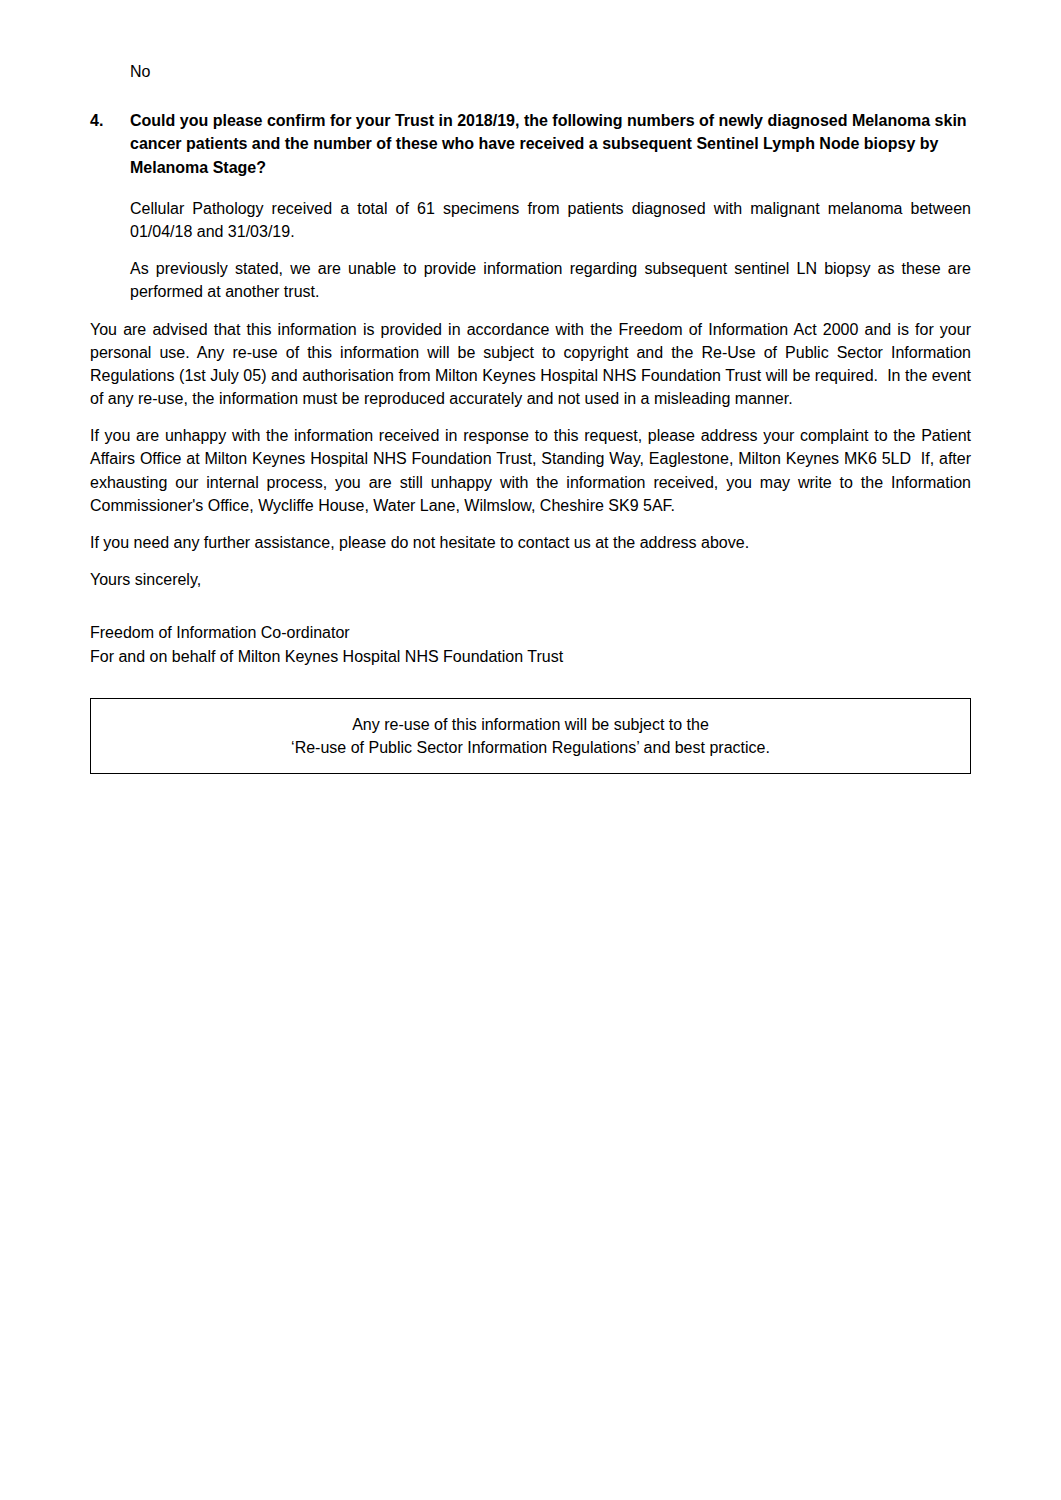No
4.
Could you please confirm for your Trust in 2018/19, the following numbers of newly diagnosed Melanoma skin cancer patients and the number of these who have received a subsequent Sentinel Lymph Node biopsy by Melanoma Stage?
Cellular Pathology received a total of 61 specimens from patients diagnosed with malignant melanoma between 01/04/18 and 31/03/19.
As previously stated, we are unable to provide information regarding subsequent sentinel LN biopsy as these are performed at another trust.
You are advised that this information is provided in accordance with the Freedom of Information Act 2000 and is for your personal use. Any re-use of this information will be subject to copyright and the Re-Use of Public Sector Information Regulations (1st July 05) and authorisation from Milton Keynes Hospital NHS Foundation Trust will be required. In the event of any re-use, the information must be reproduced accurately and not used in a misleading manner.
If you are unhappy with the information received in response to this request, please address your complaint to the Patient Affairs Office at Milton Keynes Hospital NHS Foundation Trust, Standing Way, Eaglestone, Milton Keynes MK6 5LD If, after exhausting our internal process, you are still unhappy with the information received, you may write to the Information Commissioner's Office, Wycliffe House, Water Lane, Wilmslow, Cheshire SK9 5AF.
If you need any further assistance, please do not hesitate to contact us at the address above.
Yours sincerely,
Freedom of Information Co-ordinator
For and on behalf of Milton Keynes Hospital NHS Foundation Trust
Any re-use of this information will be subject to the
‘Re-use of Public Sector Information Regulations’ and best practice.